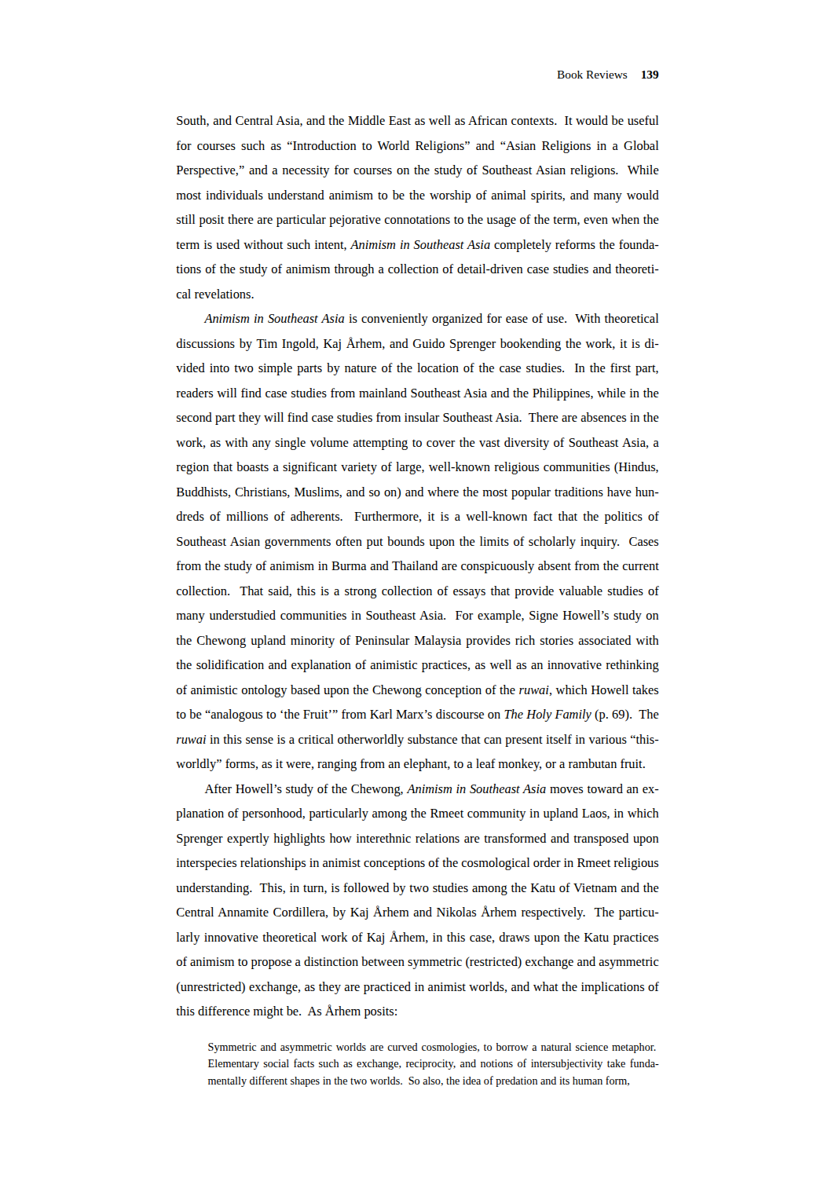Book Reviews 139
South, and Central Asia, and the Middle East as well as African contexts. It would be useful for courses such as “Introduction to World Religions” and “Asian Religions in a Global Perspective,” and a necessity for courses on the study of Southeast Asian religions. While most individuals understand animism to be the worship of animal spirits, and many would still posit there are particular pejorative connotations to the usage of the term, even when the term is used without such intent, Animism in Southeast Asia completely reforms the foundations of the study of animism through a collection of detail-driven case studies and theoretical revelations.
Animism in Southeast Asia is conveniently organized for ease of use. With theoretical discussions by Tim Ingold, Kaj Århem, and Guido Sprenger bookending the work, it is divided into two simple parts by nature of the location of the case studies. In the first part, readers will find case studies from mainland Southeast Asia and the Philippines, while in the second part they will find case studies from insular Southeast Asia. There are absences in the work, as with any single volume attempting to cover the vast diversity of Southeast Asia, a region that boasts a significant variety of large, well-known religious communities (Hindus, Buddhists, Christians, Muslims, and so on) and where the most popular traditions have hundreds of millions of adherents. Furthermore, it is a well-known fact that the politics of Southeast Asian governments often put bounds upon the limits of scholarly inquiry. Cases from the study of animism in Burma and Thailand are conspicuously absent from the current collection. That said, this is a strong collection of essays that provide valuable studies of many understudied communities in Southeast Asia. For example, Signe Howell’s study on the Chewong upland minority of Peninsular Malaysia provides rich stories associated with the solidification and explanation of animistic practices, as well as an innovative rethinking of animistic ontology based upon the Chewong conception of the ruwai, which Howell takes to be “analogous to ‘the Fruit’” from Karl Marx’s discourse on The Holy Family (p. 69). The ruwai in this sense is a critical otherworldly substance that can present itself in various “this-worldly” forms, as it were, ranging from an elephant, to a leaf monkey, or a rambutan fruit.
After Howell’s study of the Chewong, Animism in Southeast Asia moves toward an explanation of personhood, particularly among the Rmeet community in upland Laos, in which Sprenger expertly highlights how interethnic relations are transformed and transposed upon interspecies relationships in animist conceptions of the cosmological order in Rmeet religious understanding. This, in turn, is followed by two studies among the Katu of Vietnam and the Central Annamite Cordillera, by Kaj Århem and Nikolas Århem respectively. The particularly innovative theoretical work of Kaj Århem, in this case, draws upon the Katu practices of animism to propose a distinction between symmetric (restricted) exchange and asymmetric (unrestricted) exchange, as they are practiced in animist worlds, and what the implications of this difference might be. As Århem posits:
Symmetric and asymmetric worlds are curved cosmologies, to borrow a natural science metaphor. Elementary social facts such as exchange, reciprocity, and notions of intersubjectivity take fundamentally different shapes in the two worlds. So also, the idea of predation and its human form,